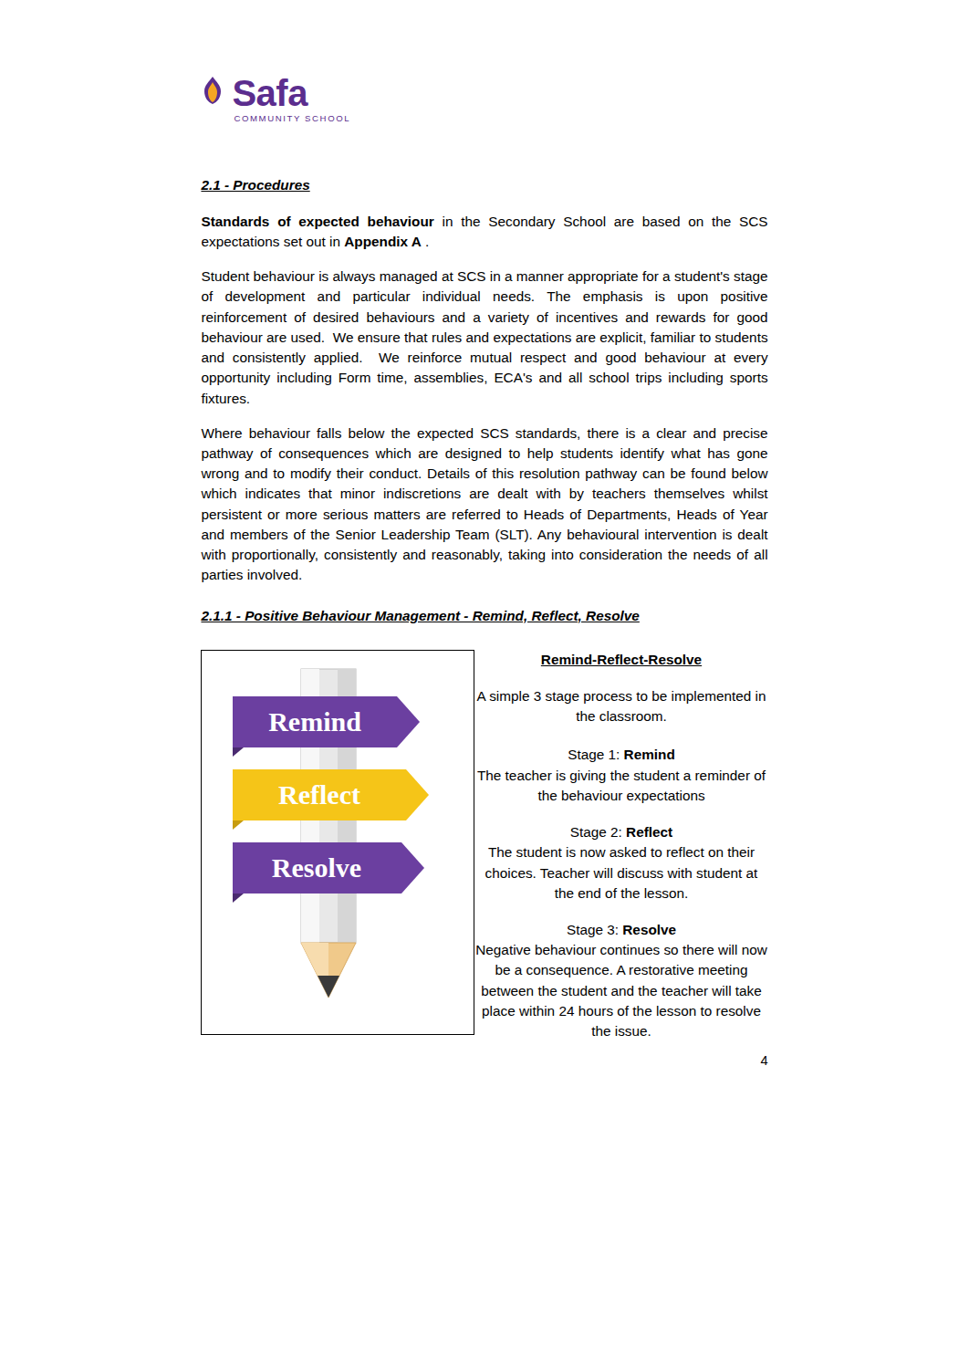Safa
COMMUNITY SCHOOL
2.1 - Procedures
Standards of expected behaviour in the Secondary School are based on the SCS expectations set out in Appendix A .
Student behaviour is always managed at SCS in a manner appropriate for a student's stage of development and particular individual needs. The emphasis is upon positive reinforcement of desired behaviours and a variety of incentives and rewards for good behaviour are used. We ensure that rules and expectations are explicit, familiar to students and consistently applied. We reinforce mutual respect and good behaviour at every opportunity including Form time, assemblies, ECA's and all school trips including sports fixtures.
Where behaviour falls below the expected SCS standards, there is a clear and precise pathway of consequences which are designed to help students identify what has gone wrong and to modify their conduct. Details of this resolution pathway can be found below which indicates that minor indiscretions are dealt with by teachers themselves whilst persistent or more serious matters are referred to Heads of Departments, Heads of Year and members of the Senior Leadership Team (SLT). Any behavioural intervention is dealt with proportionally, consistently and reasonably, taking into consideration the needs of all parties involved.
2.1.1 - Positive Behaviour Management - Remind, Reflect, Resolve
| Remind Reflect Resolve | Remind-Reflect-Resolve A simple 3 stage process to be implemented in the classroom. Stage 1: Remind The teacher is giving the student a reminder of the behaviour expectations Stage 2: Reflect The student is now asked to reflect on their choices. Teacher will discuss with student at the end of the lesson. Stage 3: Resolve Negative behaviour continues so there will now be a consequence. A restorative meeting between the student and the teacher will take place within 24 hours of the lesson to resolve the issue. |
4